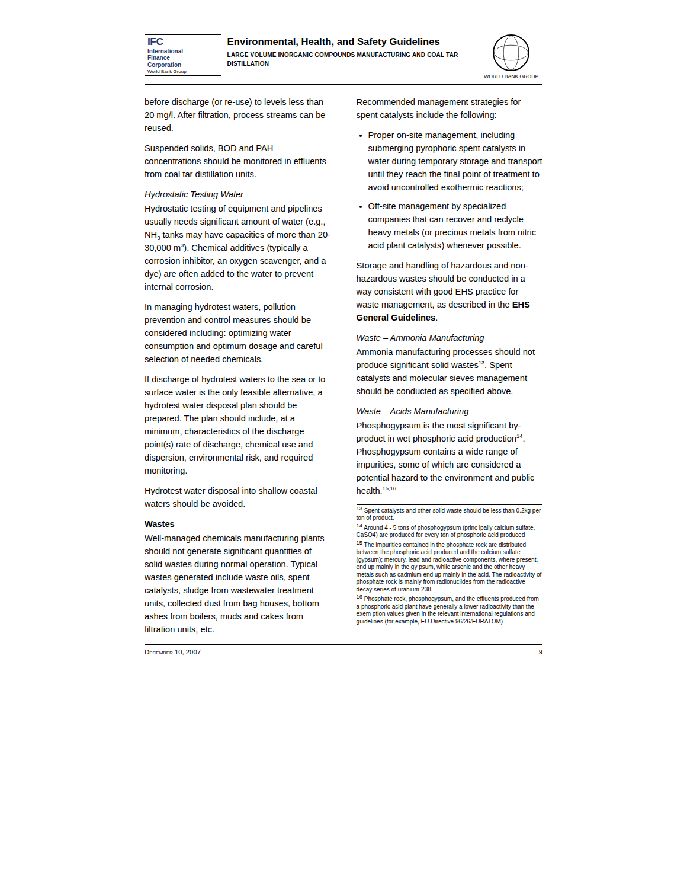IFC
International
Finance
Corporation
World Bank Group
Environmental, Health, and Safety Guidelines
LARGE VOLUME INORGANIC COMPOUNDS MANUFACTURING AND COAL TAR DISTILLATION
WORLD BANK GROUP
before discharge (or re-use) to levels less than 20 mg/l. After filtration, process streams can be reused.
Suspended solids, BOD and PAH concentrations should be monitored in effluents from coal tar distillation units.
Hydrostatic Testing Water
Hydrostatic testing of equipment and pipelines usually needs significant amount of water (e.g., NH3 tanks may have capacities of more than 20-30,000 m3). Chemical additives (typically a corrosion inhibitor, an oxygen scavenger, and a dye) are often added to the water to prevent internal corrosion.
In managing hydrotest waters, pollution prevention and control measures should be considered including: optimizing water consumption and optimum dosage and careful selection of needed chemicals.
If discharge of hydrotest waters to the sea or to surface water is the only feasible alternative, a hydrotest water disposal plan should be prepared. The plan should include, at a minimum, characteristics of the discharge point(s) rate of discharge, chemical use and dispersion, environmental risk, and required monitoring.
Hydrotest water disposal into shallow coastal waters should be avoided.
Wastes
Well-managed chemicals manufacturing plants should not generate significant quantities of solid wastes during normal operation. Typical wastes generated include waste oils, spent catalysts, sludge from wastewater treatment units, collected dust from bag houses, bottom ashes from boilers, muds and cakes from filtration units, etc.
Recommended management strategies for spent catalysts include the following:
Proper on-site management, including submerging pyrophoric spent catalysts in water during temporary storage and transport until they reach the final point of treatment to avoid uncontrolled exothermic reactions;
Off-site management by specialized companies that can recover and reclycle heavy metals (or precious metals from nitric acid plant catalysts) whenever possible.
Storage and handling of hazardous and non-hazardous wastes should be conducted in a way consistent with good EHS practice for waste management, as described in the EHS General Guidelines.
Waste – Ammonia Manufacturing
Ammonia manufacturing processes should not produce significant solid wastes13. Spent catalysts and molecular sieves management should be conducted as specified above.
Waste – Acids Manufacturing
Phosphogypsum is the most significant by-product in wet phosphoric acid production14. Phosphogypsum contains a wide range of impurities, some of which are considered a potential hazard to the environment and public health.15,16
13 Spent catalysts and other solid waste should be less than 0.2kg per ton of product.
14 Around 4 - 5 tons of phosphogypsum (princ ipally calcium sulfate, CaSO4) are produced for every ton of phosphoric acid produced
15 The impurities contained in the phosphate rock are distributed between the phosphoric acid produced and the calcium sulfate (gypsum); mercury, lead and radioactive components, where present, end up mainly in the gy psum, while arsenic and the other heavy metals such as cadmium end up mainly in the acid. The radioactivity of phosphate rock is mainly from radionuclides from the radioactive decay series of uranium-238.
16 Phosphate rock, phosphogypsum, and the effluents produced from a phosphoric acid plant have generally a lower radioactivity than the exem ption values given in the relevant international regulations and guidelines (for example, EU Directive 96/26/EURATOM)
December 10, 2007
9